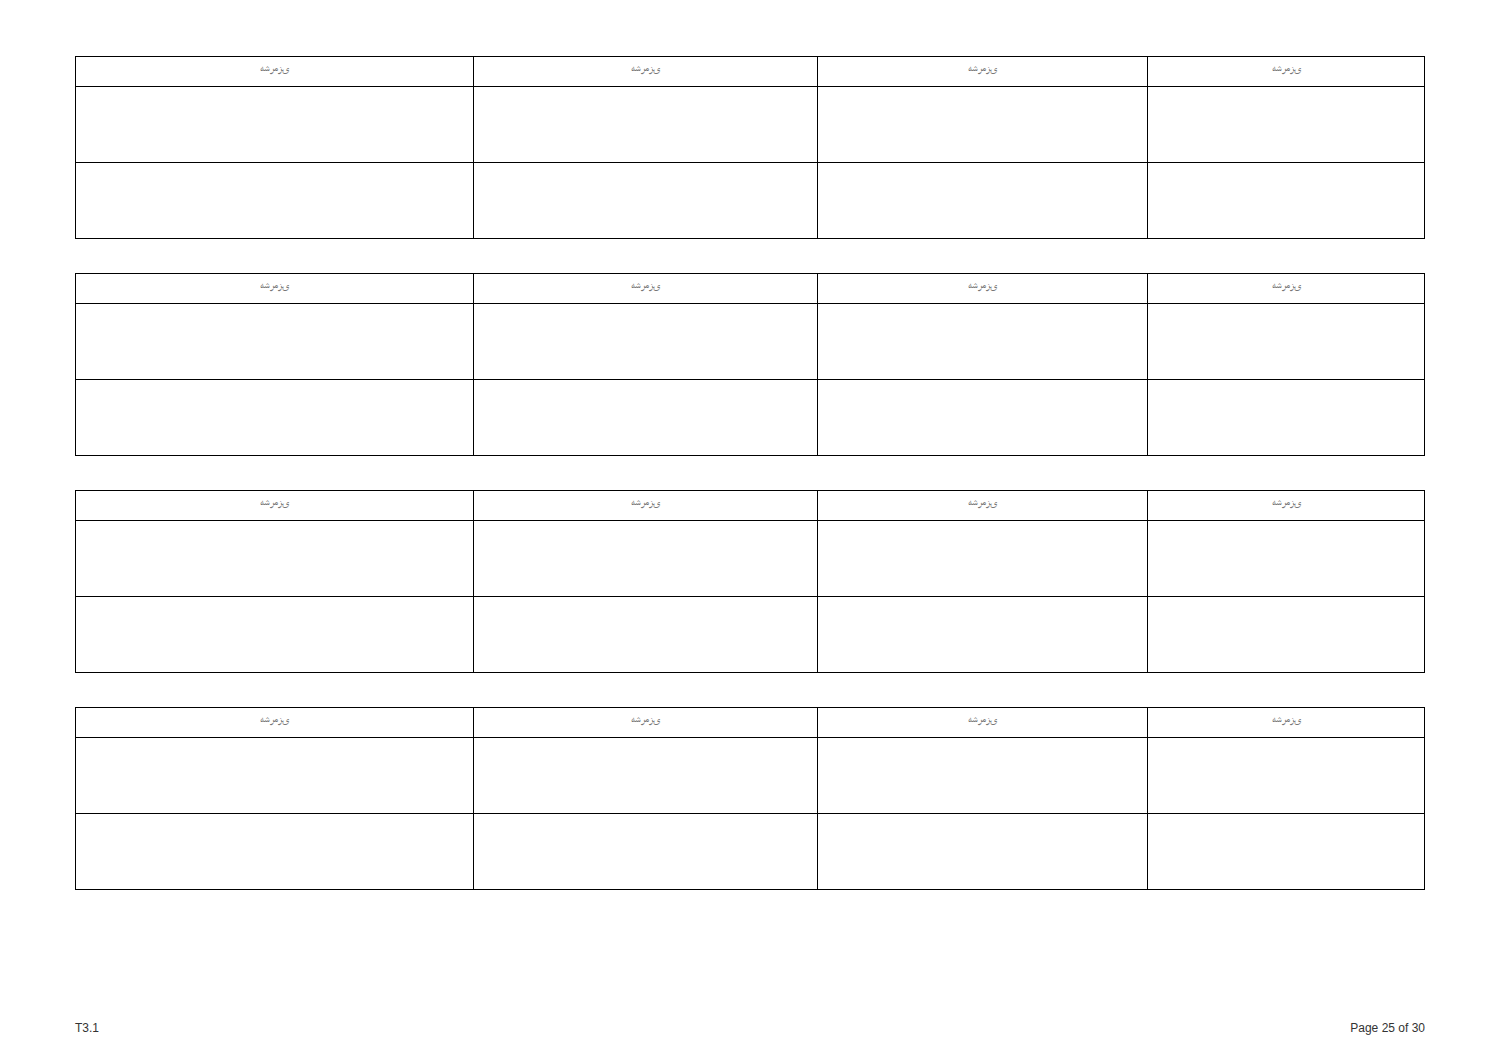| ﯼﺰﻣﺮﺷﻪ | ﯼﺰﻣﺮﺷﻪ | ﯼﺰﻣﺮﺷﻪ | ﯼﺰﻣﺮﺷﻪ |
| ﯼﺰﻣﺮﺷﻪ | ﯼﺰﻣﺮﺷﻪ | ﯼﺰﻣﺮﺷﻪ | ﯼﺰﻣﺮﺷﻪ |
| ﯼﺰﻣﺮﺷﻪ | ﯼﺰﻣﺮﺷﻪ | ﯼﺰﻣﺮﺷﻪ | ﯼﺰﻣﺮﺷﻪ |
| ﯼﺰﻣﺮﺷﻪ | ﯼﺰﻣﺮﺷﻪ | ﯼﺰﻣﺮﺷﻪ | ﯼﺰﻣﺮﺷﻪ |
Page 25 of 30 T3.1